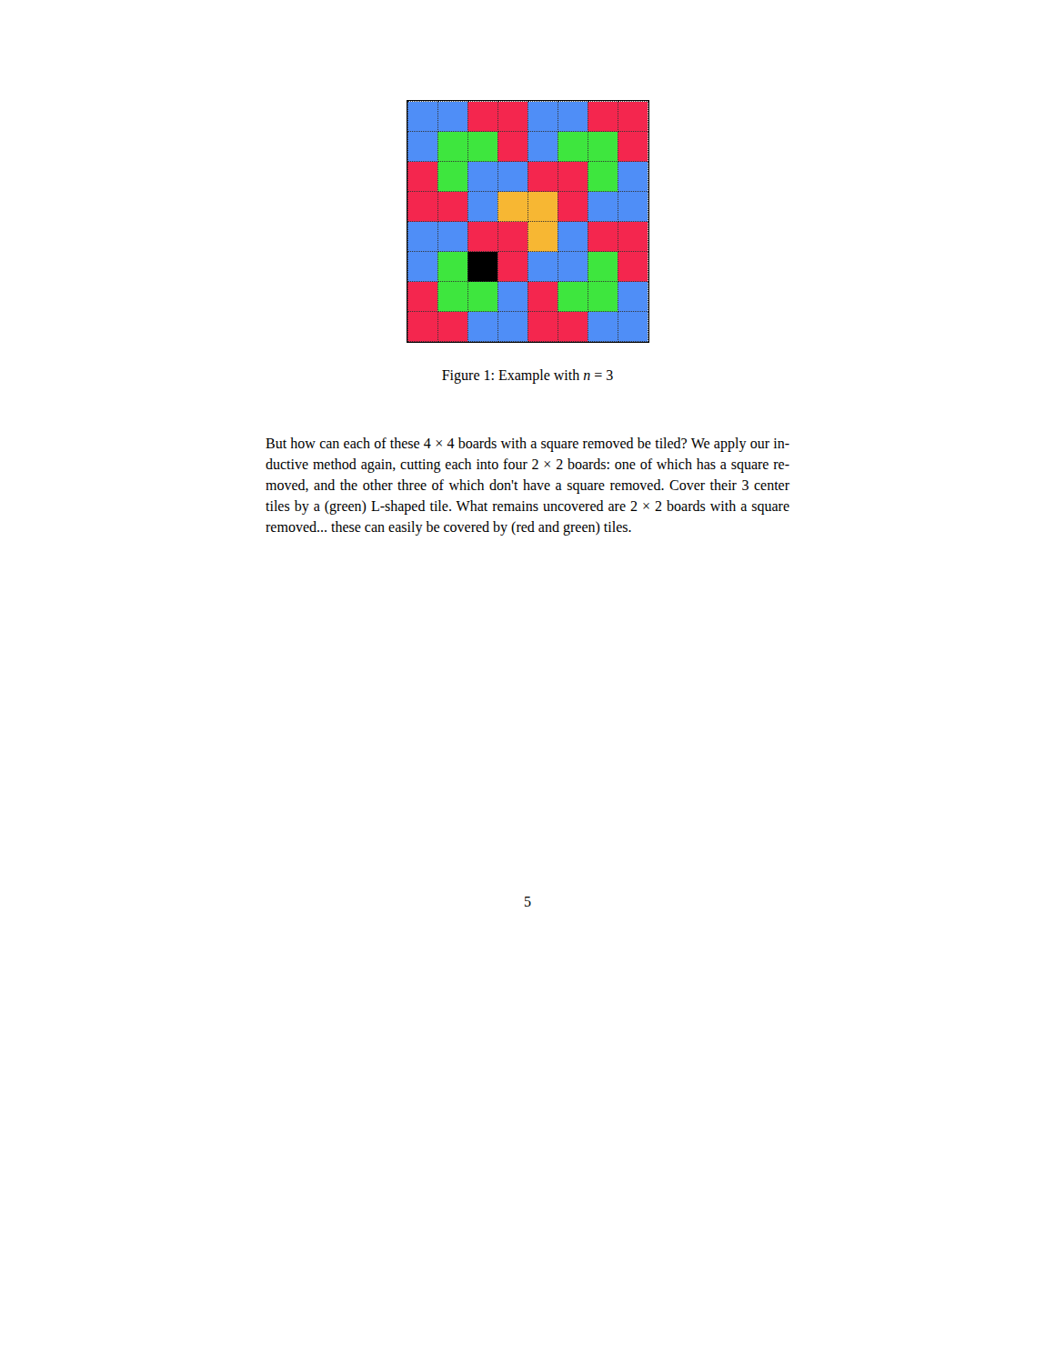Figure 1: Example with n = 3
But how can each of these 4 × 4 boards with a square removed be tiled? We apply our inductive method again, cutting each into four 2 × 2 boards: one of which has a square removed, and the other three of which don't have a square removed. Cover their 3 center tiles by a (green) L-shaped tile. What remains uncovered are 2 × 2 boards with a square removed... these can easily be covered by (red and green) tiles.
5